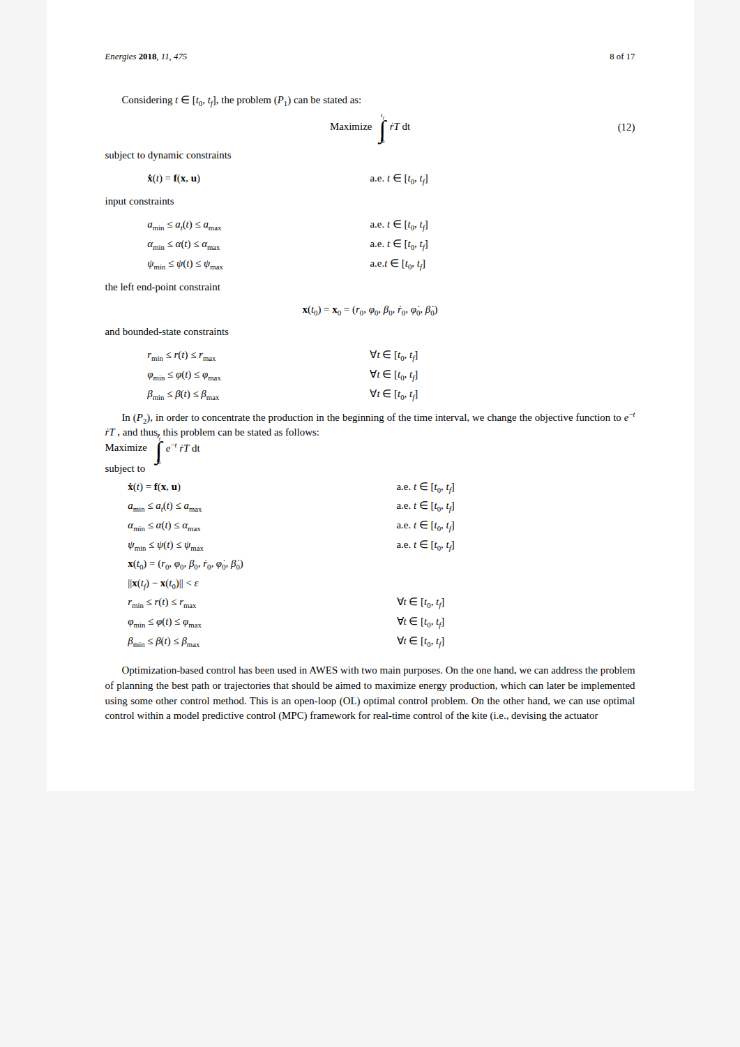Energies 2018, 11, 475
8 of 17
Considering t ∈ [t0, tf], the problem (P1) can be stated as:
Maximize tf ∫ t0 ṙT dt (12)
subject to dynamic constraints
| | ẋ ( t ) = f ( x , u ) | a.e. t ∈ [ t 0 , t f ] |
input constraints
| | a min ≤ a t ( t ) ≤ a max | a.e. t ∈ [ t 0 , t f ] |
| | α min ≤ α ( t ) ≤ α max | a.e. t ∈ [ t 0 , t f ] |
| | ψ min ≤ ψ ( t ) ≤ ψ max | a.e. t ∈ [ t 0 , t f ] |
the left end-point constraint
x(t0) = x0 = (r0, φ0, β0, ṙ0, φ̇0, β̇0)
and bounded-state constraints
| | r min ≤ r ( t ) ≤ r max | ∀ t ∈ [ t 0 , t f ] |
| | φ min ≤ φ ( t ) ≤ φ max | ∀ t ∈ [ t 0 , t f ] |
| | β min ≤ β ( t ) ≤ β max | ∀ t ∈ [ t 0 , t f ] |
In (P2), in order to concentrate the production in the beginning of the time interval, we change the objective function to e−t ṙT , and thus, this problem can be stated as follows:
Maximize
tf ∫ t0 e−t ṙT dt
subject to
| ẋ ( t ) = f ( x , u ) | a.e. t ∈ [ t 0 , t f ] |
| a min ≤ a t ( t ) ≤ a max | a.e. t ∈ [ t 0 , t f ] |
| α min ≤ α ( t ) ≤ α max | a.e. t ∈ [ t 0 , t f ] |
| ψ min ≤ ψ ( t ) ≤ ψ max | a.e. t ∈ [ t 0 , t f ] |
| x ( t 0 ) = ( r 0 , φ 0 , β 0 , ṙ 0 , φ̇ 0 , β̇ 0 ) | |
| // x ( t f ) − x ( t 0 )// < ε | |
| r min ≤ r ( t ) ≤ r max | ∀ t ∈ [ t 0 , t f ] |
| φ min ≤ φ ( t ) ≤ φ max | ∀ t ∈ [ t 0 , t f ] |
| β min ≤ β ( t ) ≤ β max | ∀ t ∈ [ t 0 , t f ] |
Optimization-based control has been used in AWES with two main purposes. On the one hand, we can address the problem of planning the best path or trajectories that should be aimed to maximize energy production, which can later be implemented using some other control method. This is an open-loop (OL) optimal control problem. On the other hand, we can use optimal control within a model predictive control (MPC) framework for real-time control of the kite (i.e., devising the actuator